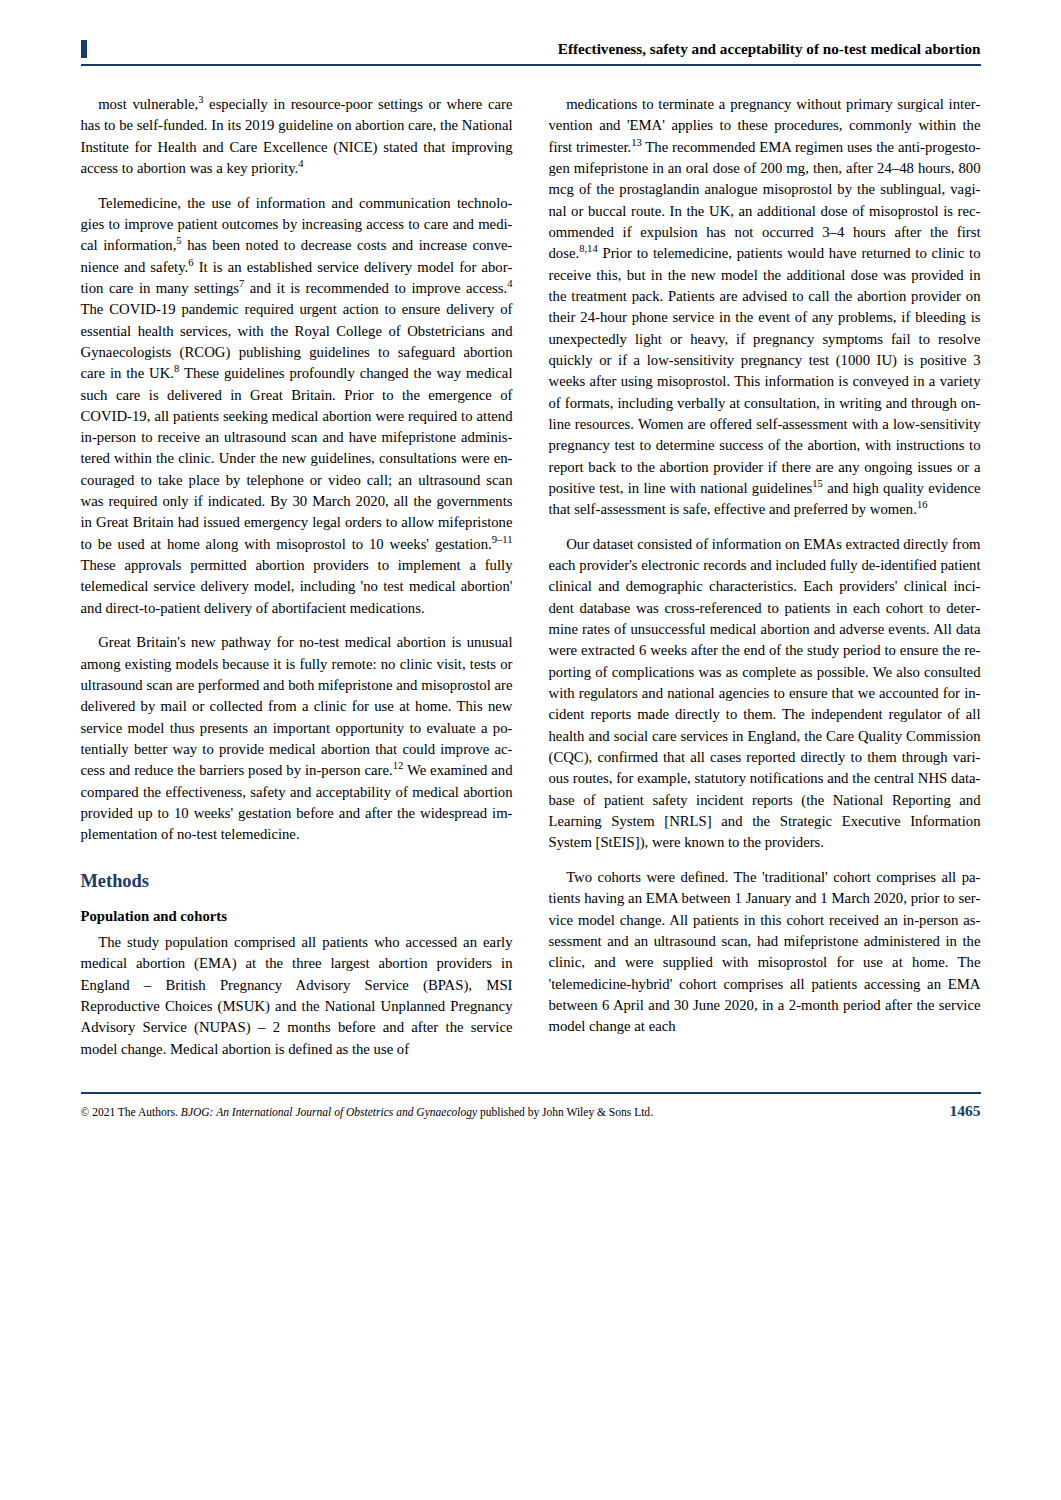Effectiveness, safety and acceptability of no-test medical abortion
most vulnerable,3 especially in resource-poor settings or where care has to be self-funded. In its 2019 guideline on abortion care, the National Institute for Health and Care Excellence (NICE) stated that improving access to abortion was a key priority.4
Telemedicine, the use of information and communication technologies to improve patient outcomes by increasing access to care and medical information,5 has been noted to decrease costs and increase convenience and safety.6 It is an established service delivery model for abortion care in many settings7 and it is recommended to improve access.4 The COVID-19 pandemic required urgent action to ensure delivery of essential health services, with the Royal College of Obstetricians and Gynaecologists (RCOG) publishing guidelines to safeguard abortion care in the UK.8 These guidelines profoundly changed the way medical such care is delivered in Great Britain. Prior to the emergence of COVID-19, all patients seeking medical abortion were required to attend in-person to receive an ultrasound scan and have mifepristone administered within the clinic. Under the new guidelines, consultations were encouraged to take place by telephone or video call; an ultrasound scan was required only if indicated. By 30 March 2020, all the governments in Great Britain had issued emergency legal orders to allow mifepristone to be used at home along with misoprostol to 10 weeks' gestation.9–11 These approvals permitted abortion providers to implement a fully telemedical service delivery model, including 'no test medical abortion' and direct-to-patient delivery of abortifacient medications.
Great Britain's new pathway for no-test medical abortion is unusual among existing models because it is fully remote: no clinic visit, tests or ultrasound scan are performed and both mifepristone and misoprostol are delivered by mail or collected from a clinic for use at home. This new service model thus presents an important opportunity to evaluate a potentially better way to provide medical abortion that could improve access and reduce the barriers posed by in-person care.12 We examined and compared the effectiveness, safety and acceptability of medical abortion provided up to 10 weeks' gestation before and after the widespread implementation of no-test telemedicine.
Methods
Population and cohorts
The study population comprised all patients who accessed an early medical abortion (EMA) at the three largest abortion providers in England – British Pregnancy Advisory Service (BPAS), MSI Reproductive Choices (MSUK) and the National Unplanned Pregnancy Advisory Service (NUPAS) – 2 months before and after the service model change. Medical abortion is defined as the use of
medications to terminate a pregnancy without primary surgical intervention and 'EMA' applies to these procedures, commonly within the first trimester.13 The recommended EMA regimen uses the anti-progestogen mifepristone in an oral dose of 200 mg, then, after 24–48 hours, 800 mcg of the prostaglandin analogue misoprostol by the sublingual, vaginal or buccal route. In the UK, an additional dose of misoprostol is recommended if expulsion has not occurred 3–4 hours after the first dose.8,14 Prior to telemedicine, patients would have returned to clinic to receive this, but in the new model the additional dose was provided in the treatment pack. Patients are advised to call the abortion provider on their 24-hour phone service in the event of any problems, if bleeding is unexpectedly light or heavy, if pregnancy symptoms fail to resolve quickly or if a low-sensitivity pregnancy test (1000 IU) is positive 3 weeks after using misoprostol. This information is conveyed in a variety of formats, including verbally at consultation, in writing and through on-line resources. Women are offered self-assessment with a low-sensitivity pregnancy test to determine success of the abortion, with instructions to report back to the abortion provider if there are any ongoing issues or a positive test, in line with national guidelines15 and high quality evidence that self-assessment is safe, effective and preferred by women.16
Our dataset consisted of information on EMAs extracted directly from each provider's electronic records and included fully de-identified patient clinical and demographic characteristics. Each providers' clinical incident database was cross-referenced to patients in each cohort to determine rates of unsuccessful medical abortion and adverse events. All data were extracted 6 weeks after the end of the study period to ensure the reporting of complications was as complete as possible. We also consulted with regulators and national agencies to ensure that we accounted for incident reports made directly to them. The independent regulator of all health and social care services in England, the Care Quality Commission (CQC), confirmed that all cases reported directly to them through various routes, for example, statutory notifications and the central NHS database of patient safety incident reports (the National Reporting and Learning System [NRLS] and the Strategic Executive Information System [StEIS]), were known to the providers.
Two cohorts were defined. The 'traditional' cohort comprises all patients having an EMA between 1 January and 1 March 2020, prior to service model change. All patients in this cohort received an in-person assessment and an ultrasound scan, had mifepristone administered in the clinic, and were supplied with misoprostol for use at home. The 'telemedicine-hybrid' cohort comprises all patients accessing an EMA between 6 April and 30 June 2020, in a 2-month period after the service model change at each
© 2021 The Authors. BJOG: An International Journal of Obstetrics and Gynaecology published by John Wiley & Sons Ltd.
1465